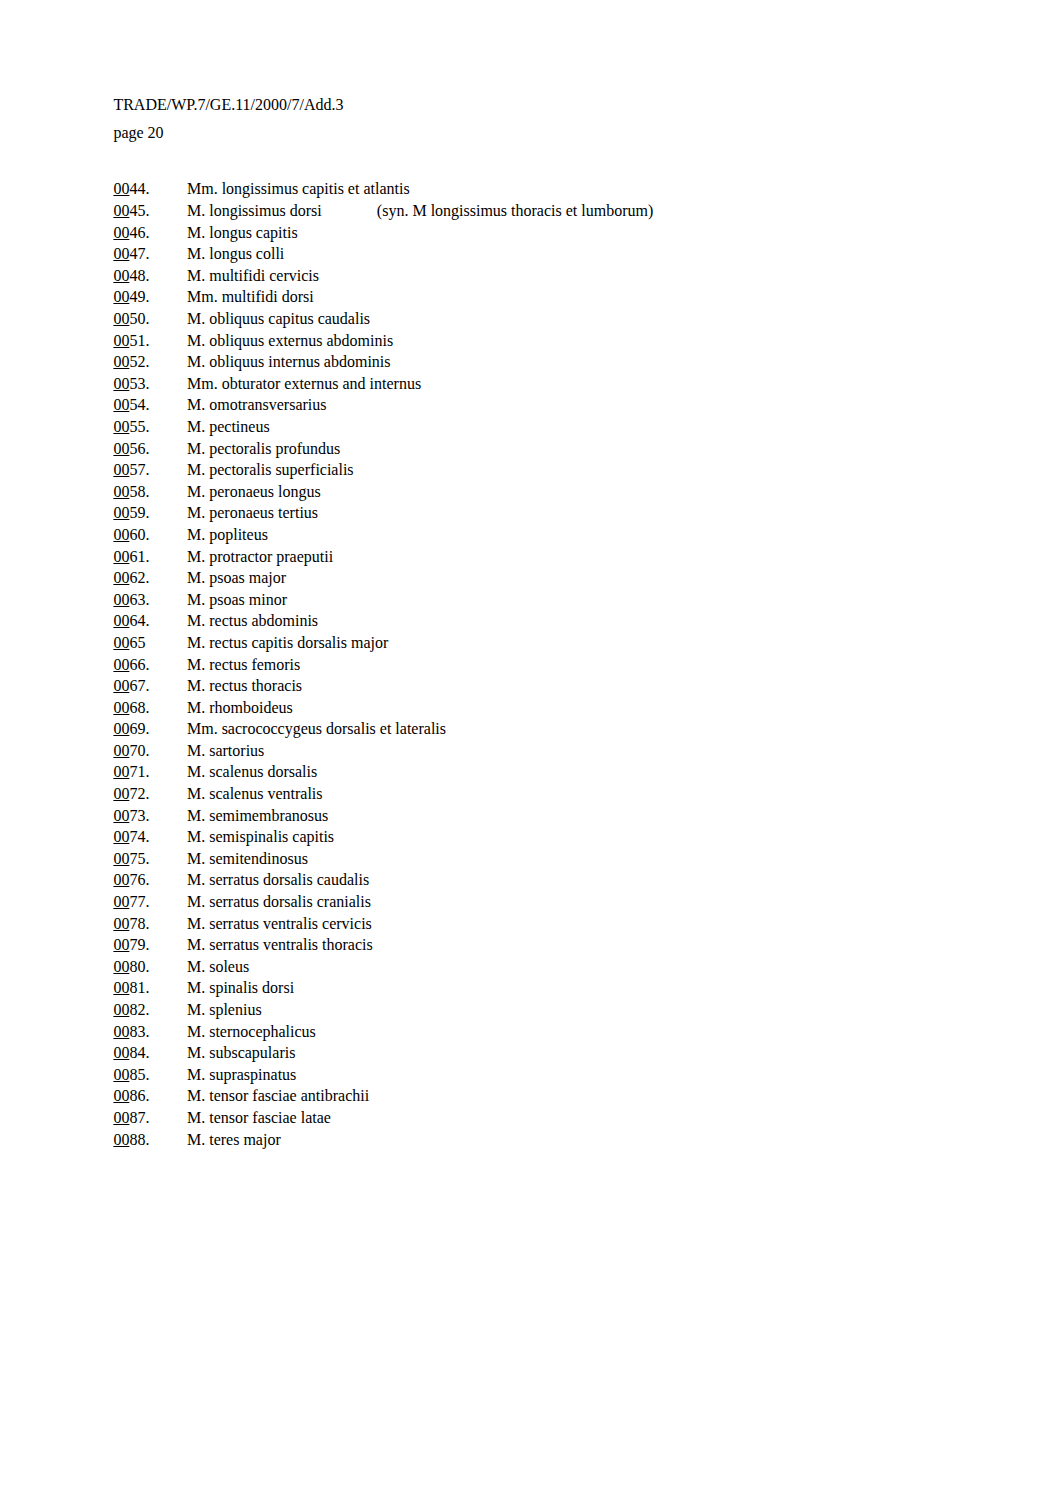TRADE/WP.7/GE.11/2000/7/Add.3
page 20
0044. Mm. longissimus capitis et atlantis
0045. M. longissimus dorsi (syn. M longissimus thoracis et lumborum)
0046. M. longus capitis
0047. M. longus colli
0048. M. multifidi cervicis
0049. Mm. multifidi dorsi
0050. M. obliquus capitus caudalis
0051. M. obliquus externus abdominis
0052. M. obliquus internus abdominis
0053. Mm. obturator externus and internus
0054. M. omotransversarius
0055. M. pectineus
0056. M. pectoralis profundus
0057. M. pectoralis superficialis
0058. M. peronaeus longus
0059. M. peronaeus tertius
0060. M. popliteus
0061. M. protractor praeputii
0062. M. psoas major
0063. M. psoas minor
0064. M. rectus abdominis
0065 M. rectus capitis dorsalis major
0066. M. rectus femoris
0067. M. rectus thoracis
0068. M. rhomboideus
0069. Mm. sacrococcygeus dorsalis et lateralis
0070. M. sartorius
0071. M. scalenus dorsalis
0072. M. scalenus ventralis
0073. M. semimembranosus
0074. M. semispinalis capitis
0075. M. semitendinosus
0076. M. serratus dorsalis caudalis
0077. M. serratus dorsalis cranialis
0078. M. serratus ventralis cervicis
0079. M. serratus ventralis thoracis
0080. M. soleus
0081. M. spinalis dorsi
0082. M. splenius
0083. M. sternocephalicus
0084. M. subscapularis
0085. M. supraspinatus
0086. M. tensor fasciae antibrachii
0087. M. tensor fasciae latae
0088. M. teres major